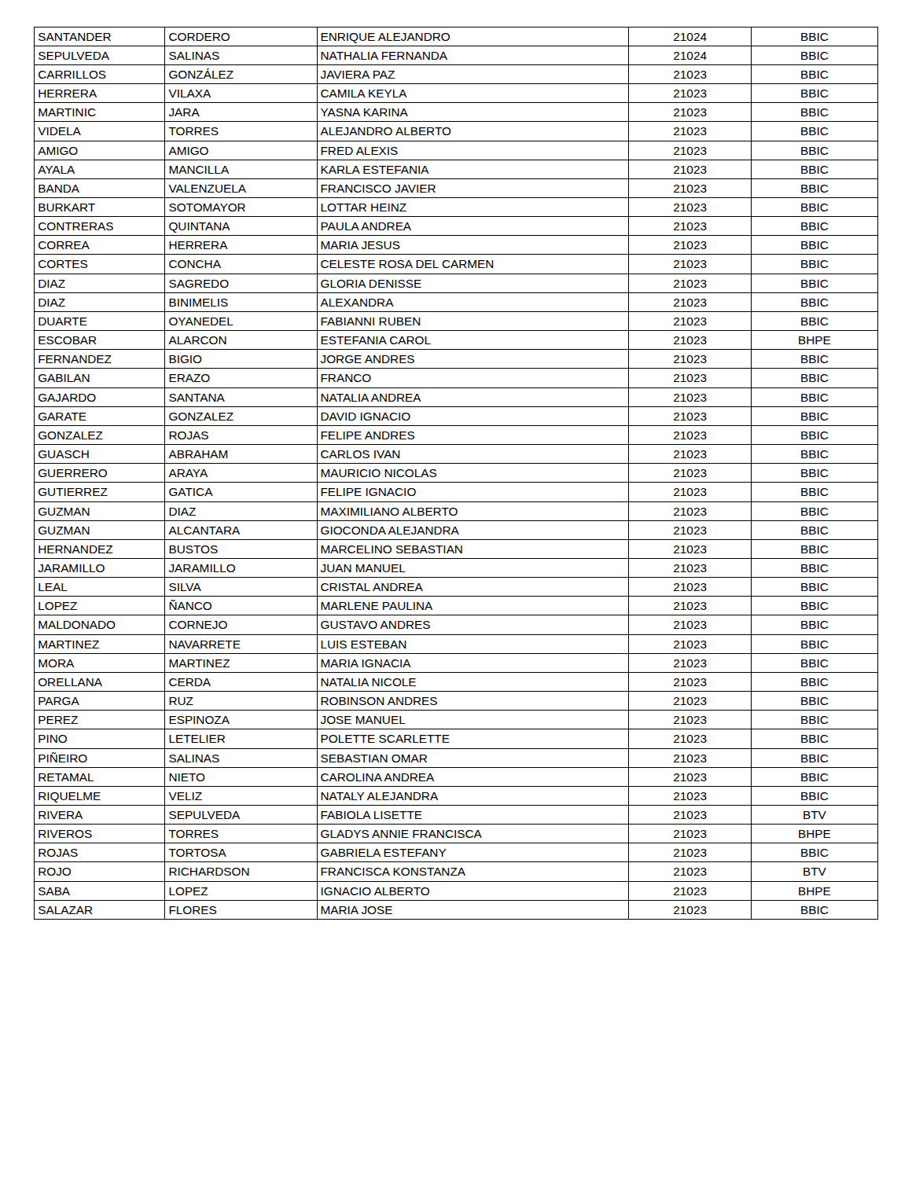| SANTANDER | CORDERO | ENRIQUE ALEJANDRO | 21024 | BBIC |
| SEPULVEDA | SALINAS | NATHALIA FERNANDA | 21024 | BBIC |
| CARRILLOS | GONZÁLEZ | JAVIERA PAZ | 21023 | BBIC |
| HERRERA | VILAXA | CAMILA KEYLA | 21023 | BBIC |
| MARTINIC | JARA | YASNA KARINA | 21023 | BBIC |
| VIDELA | TORRES | ALEJANDRO ALBERTO | 21023 | BBIC |
| AMIGO | AMIGO | FRED ALEXIS | 21023 | BBIC |
| AYALA | MANCILLA | KARLA ESTEFANIA | 21023 | BBIC |
| BANDA | VALENZUELA | FRANCISCO JAVIER | 21023 | BBIC |
| BURKART | SOTOMAYOR | LOTTAR HEINZ | 21023 | BBIC |
| CONTRERAS | QUINTANA | PAULA ANDREA | 21023 | BBIC |
| CORREA | HERRERA | MARIA JESUS | 21023 | BBIC |
| CORTES | CONCHA | CELESTE ROSA DEL CARMEN | 21023 | BBIC |
| DIAZ | SAGREDO | GLORIA DENISSE | 21023 | BBIC |
| DIAZ | BINIMELIS | ALEXANDRA | 21023 | BBIC |
| DUARTE | OYANEDEL | FABIANNI RUBEN | 21023 | BBIC |
| ESCOBAR | ALARCON | ESTEFANIA CAROL | 21023 | BHPE |
| FERNANDEZ | BIGIO | JORGE ANDRES | 21023 | BBIC |
| GABILAN | ERAZO | FRANCO | 21023 | BBIC |
| GAJARDO | SANTANA | NATALIA ANDREA | 21023 | BBIC |
| GARATE | GONZALEZ | DAVID IGNACIO | 21023 | BBIC |
| GONZALEZ | ROJAS | FELIPE ANDRES | 21023 | BBIC |
| GUASCH | ABRAHAM | CARLOS IVAN | 21023 | BBIC |
| GUERRERO | ARAYA | MAURICIO NICOLAS | 21023 | BBIC |
| GUTIERREZ | GATICA | FELIPE IGNACIO | 21023 | BBIC |
| GUZMAN | DIAZ | MAXIMILIANO ALBERTO | 21023 | BBIC |
| GUZMAN | ALCANTARA | GIOCONDA ALEJANDRA | 21023 | BBIC |
| HERNANDEZ | BUSTOS | MARCELINO SEBASTIAN | 21023 | BBIC |
| JARAMILLO | JARAMILLO | JUAN MANUEL | 21023 | BBIC |
| LEAL | SILVA | CRISTAL ANDREA | 21023 | BBIC |
| LOPEZ | ÑANCO | MARLENE PAULINA | 21023 | BBIC |
| MALDONADO | CORNEJO | GUSTAVO ANDRES | 21023 | BBIC |
| MARTINEZ | NAVARRETE | LUIS ESTEBAN | 21023 | BBIC |
| MORA | MARTINEZ | MARIA IGNACIA | 21023 | BBIC |
| ORELLANA | CERDA | NATALIA NICOLE | 21023 | BBIC |
| PARGA | RUZ | ROBINSON ANDRES | 21023 | BBIC |
| PEREZ | ESPINOZA | JOSE MANUEL | 21023 | BBIC |
| PINO | LETELIER | POLETTE SCARLETTE | 21023 | BBIC |
| PIÑEIRO | SALINAS | SEBASTIAN OMAR | 21023 | BBIC |
| RETAMAL | NIETO | CAROLINA ANDREA | 21023 | BBIC |
| RIQUELME | VELIZ | NATALY ALEJANDRA | 21023 | BBIC |
| RIVERA | SEPULVEDA | FABIOLA LISETTE | 21023 | BTV |
| RIVEROS | TORRES | GLADYS ANNIE FRANCISCA | 21023 | BHPE |
| ROJAS | TORTOSA | GABRIELA ESTEFANY | 21023 | BBIC |
| ROJO | RICHARDSON | FRANCISCA KONSTANZA | 21023 | BTV |
| SABA | LOPEZ | IGNACIO ALBERTO | 21023 | BHPE |
| SALAZAR | FLORES | MARIA JOSE | 21023 | BBIC |